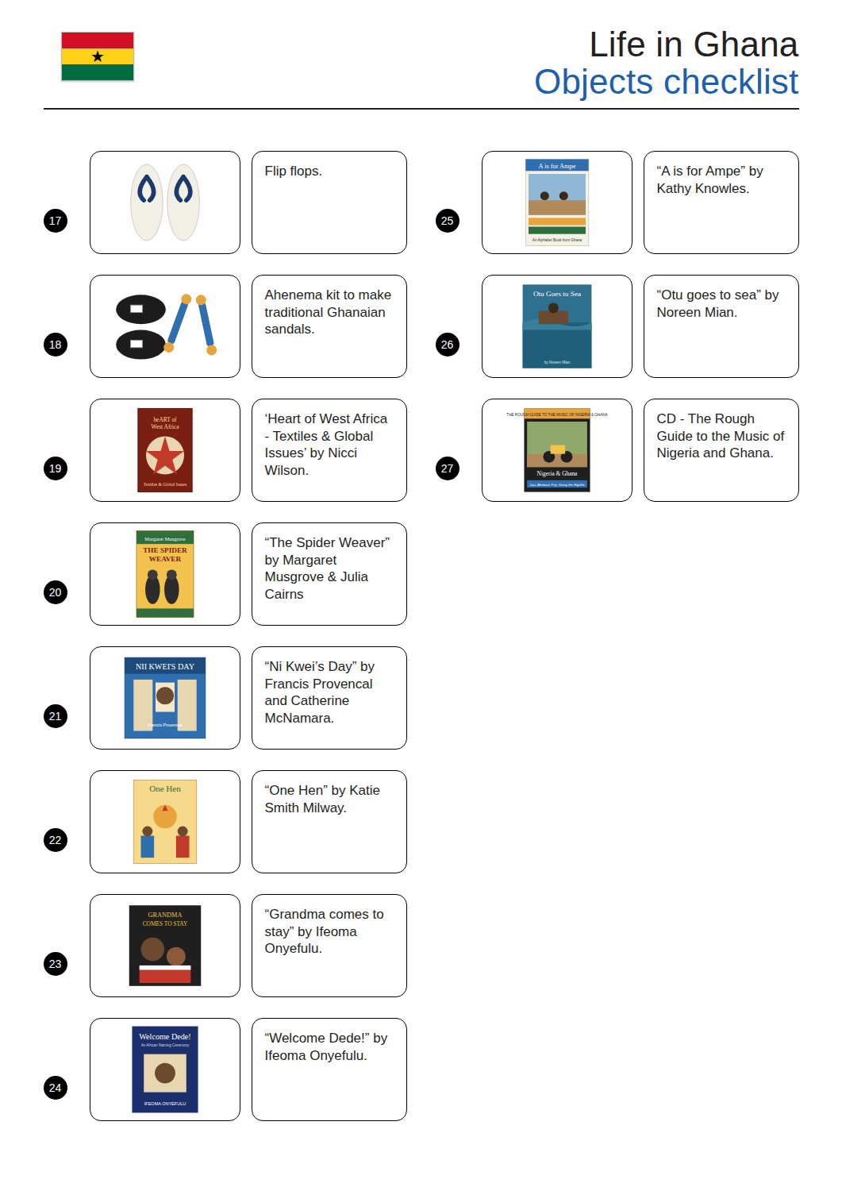★
Life in Ghana
Objects checklist
17
Flip flops.
18
Ahenema kit to make traditional Ghanaian sandals.
19
heART of West Africa Textiles & Global Issues
‘Heart of West Africa - Textiles & Global Issues’ by Nicci Wilson.
20
Margaret Musgrove THE SPIDER WEAVER
“The Spider Weaver” by Margaret Musgrove & Julia Cairns
21
NII KWEI'S DAY Francis Provencal
“Ni Kwei’s Day” by Francis Provencal and Catherine McNamara.
22
One Hen
“One Hen” by Katie Smith Milway.
23
GRANDMA COMES TO STAY
“Grandma comes to stay” by Ifeoma Onyefulu.
24
Welcome Dede! An African Naming Ceremony IFEOMA ONYEFULU
“Welcome Dede!” by Ifeoma Onyefulu.
25
A is for Ampe An Alphabet Book from Ghana
“A is for Ampe” by Kathy Knowles.
26
Otu Goes to Sea by Noreen Mian
“Otu goes to sea” by Noreen Mian.
27
THE ROUGH GUIDE TO THE MUSIC OF NIGERIA & GHANA Nigeria & Ghana Juju, Afrobeat, Fuji, Going the Highlife
CD - The Rough Guide to the Music of Nigeria and Ghana.